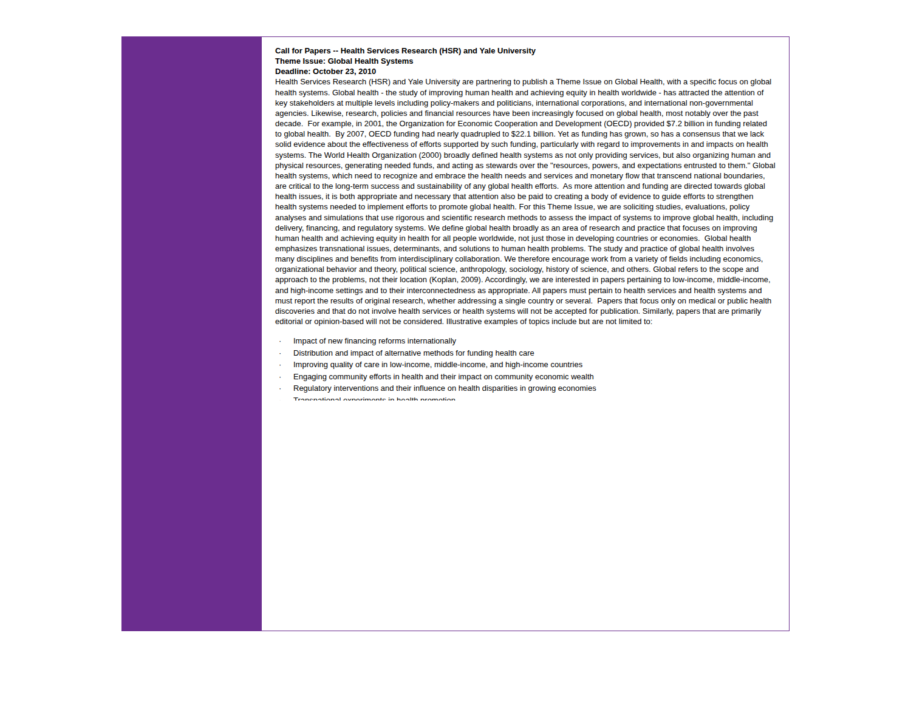Call for Papers -- Health Services Research (HSR) and Yale University
Theme Issue: Global Health Systems
Deadline: October 23, 2010
Health Services Research (HSR) and Yale University are partnering to publish a Theme Issue on Global Health, with a specific focus on global health systems. Global health - the study of improving human health and achieving equity in health worldwide - has attracted the attention of key stakeholders at multiple levels including policy-makers and politicians, international corporations, and international non-governmental agencies. Likewise, research, policies and financial resources have been increasingly focused on global health, most notably over the past decade. For example, in 2001, the Organization for Economic Cooperation and Development (OECD) provided $7.2 billion in funding related to global health. By 2007, OECD funding had nearly quadrupled to $22.1 billion. Yet as funding has grown, so has a consensus that we lack solid evidence about the effectiveness of efforts supported by such funding, particularly with regard to improvements in and impacts on health systems. The World Health Organization (2000) broadly defined health systems as not only providing services, but also organizing human and physical resources, generating needed funds, and acting as stewards over the "resources, powers, and expectations entrusted to them." Global health systems, which need to recognize and embrace the health needs and services and monetary flow that transcend national boundaries, are critical to the long-term success and sustainability of any global health efforts. As more attention and funding are directed towards global health issues, it is both appropriate and necessary that attention also be paid to creating a body of evidence to guide efforts to strengthen health systems needed to implement efforts to promote global health. For this Theme Issue, we are soliciting studies, evaluations, policy analyses and simulations that use rigorous and scientific research methods to assess the impact of systems to improve global health, including delivery, financing, and regulatory systems. We define global health broadly as an area of research and practice that focuses on improving human health and achieving equity in health for all people worldwide, not just those in developing countries or economies. Global health emphasizes transnational issues, determinants, and solutions to human health problems. The study and practice of global health involves many disciplines and benefits from interdisciplinary collaboration. We therefore encourage work from a variety of fields including economics, organizational behavior and theory, political science, anthropology, sociology, history of science, and others. Global refers to the scope and approach to the problems, not their location (Koplan, 2009). Accordingly, we are interested in papers pertaining to low-income, middle-income, and high-income settings and to their interconnectedness as appropriate. All papers must pertain to health services and health systems and must report the results of original research, whether addressing a single country or several. Papers that focus only on medical or public health discoveries and that do not involve health services or health systems will not be accepted for publication. Similarly, papers that are primarily editorial or opinion-based will not be considered. Illustrative examples of topics include but are not limited to:
Impact of new financing reforms internationally
Distribution and impact of alternative methods for funding health care
Improving quality of care in low-income, middle-income, and high-income countries
Engaging community efforts in health and their impact on community economic wealth
Regulatory interventions and their influence on health disparities in growing economies
Transnational experiments in health promotion